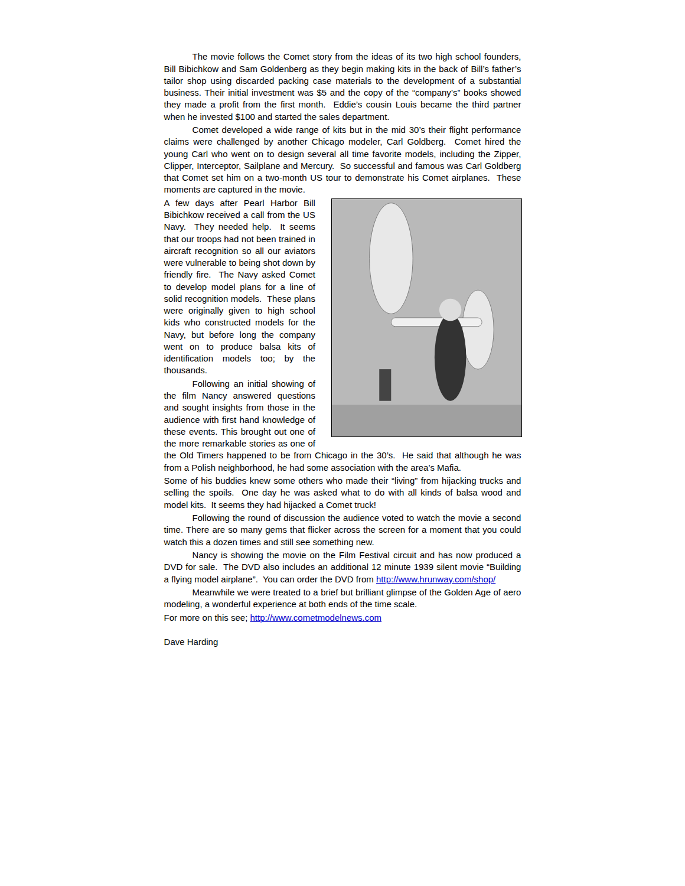The movie follows the Comet story from the ideas of its two high school founders, Bill Bibichkow and Sam Goldenberg as they begin making kits in the back of Bill’s father’s tailor shop using discarded packing case materials to the development of a substantial business. Their initial investment was $5 and the copy of the “company’s” books showed they made a profit from the first month. Eddie’s cousin Louis became the third partner when he invested $100 and started the sales department.
Comet developed a wide range of kits but in the mid 30’s their flight performance claims were challenged by another Chicago modeler, Carl Goldberg. Comet hired the young Carl who went on to design several all time favorite models, including the Zipper, Clipper, Interceptor, Sailplane and Mercury. So successful and famous was Carl Goldberg that Comet set him on a two-month US tour to demonstrate his Comet airplanes. These moments are captured in the movie.
A few days after Pearl Harbor Bill Bibichkow received a call from the US Navy. They needed help. It seems that our troops had not been trained in aircraft recognition so all our aviators were vulnerable to being shot down by friendly fire. The Navy asked Comet to develop model plans for a line of solid recognition models. These plans were originally given to high school kids who constructed models for the Navy, but before long the company went on to produce balsa kits of identification models too; by the thousands.
Following an initial showing of the film Nancy answered questions and sought insights from those in the audience with first hand knowledge of these events. This brought out one of the more remarkable stories as one of the Old Timers happened to be from Chicago in the 30’s. He said that although he was from a Polish neighborhood, he had some association with the area’s Mafia.
Some of his buddies knew some others who made their “living” from hijacking trucks and selling the spoils. One day he was asked what to do with all kinds of balsa wood and model kits. It seems they had hijacked a Comet truck!
Following the round of discussion the audience voted to watch the movie a second time. There are so many gems that flicker across the screen for a moment that you could watch this a dozen times and still see something new.
Nancy is showing the movie on the Film Festival circuit and has now produced a DVD for sale. The DVD also includes an additional 12 minute 1939 silent movie “Building a flying model airplane”. You can order the DVD from http://www.hrunway.com/shop/
Meanwhile we were treated to a brief but brilliant glimpse of the Golden Age of aero modeling, a wonderful experience at both ends of the time scale.
For more on this see; http://www.cometmodelnews.com
Dave Harding